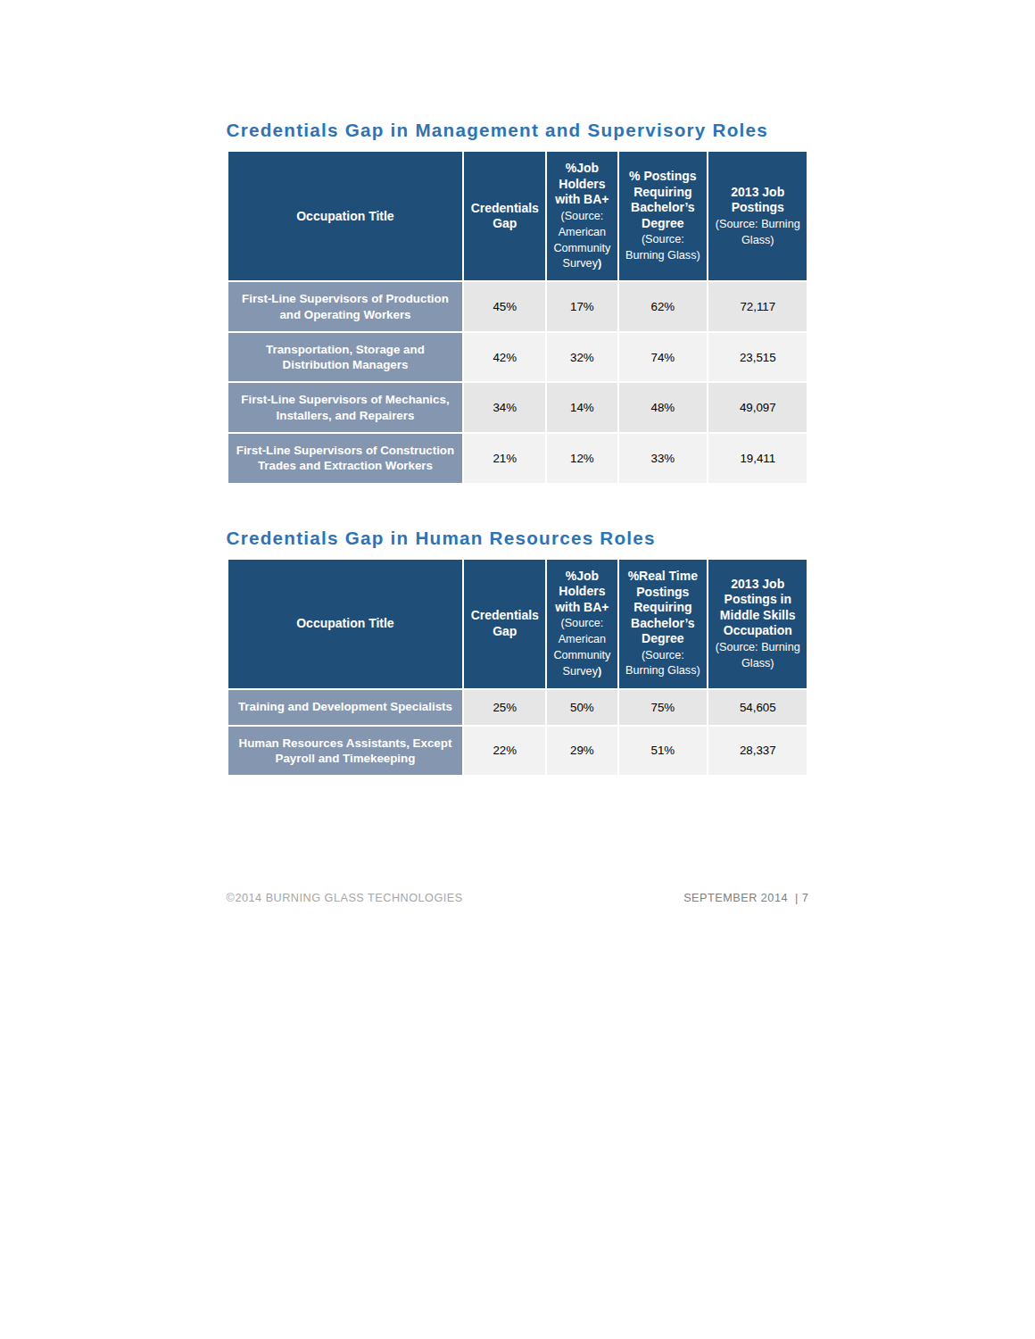Credentials Gap in Management and Supervisory Roles
| Occupation Title | Credentials Gap | %Job Holders with BA+ (Source: American Community Survey ) | % Postings Requiring Bachelor’s Degree (Source: Burning Glass) | 2013 Job Postings (Source: Burning Glass) |
| --- | --- | --- | --- | --- |
| First-Line Supervisors of Production and Operating Workers | 45% | 17% | 62% | 72,117 |
| Transportation, Storage and Distribution Managers | 42% | 32% | 74% | 23,515 |
| First-Line Supervisors of Mechanics, Installers, and Repairers | 34% | 14% | 48% | 49,097 |
| First-Line Supervisors of Construction Trades and Extraction Workers | 21% | 12% | 33% | 19,411 |
Credentials Gap in Human Resources Roles
| Occupation Title | Credentials Gap | %Job Holders with BA+ (Source: American Community Survey ) | %Real Time Postings Requiring Bachelor’s Degree (Source: Burning Glass) | 2013 Job Postings in Middle Skills Occupation (Source: Burning Glass) |
| --- | --- | --- | --- | --- |
| Training and Development Specialists | 25% | 50% | 75% | 54,605 |
| Human Resources Assistants, Except Payroll and Timekeeping | 22% | 29% | 51% | 28,337 |
©2014 BURNING GLASS TECHNOLOGIES
SEPTEMBER 2014 | 7